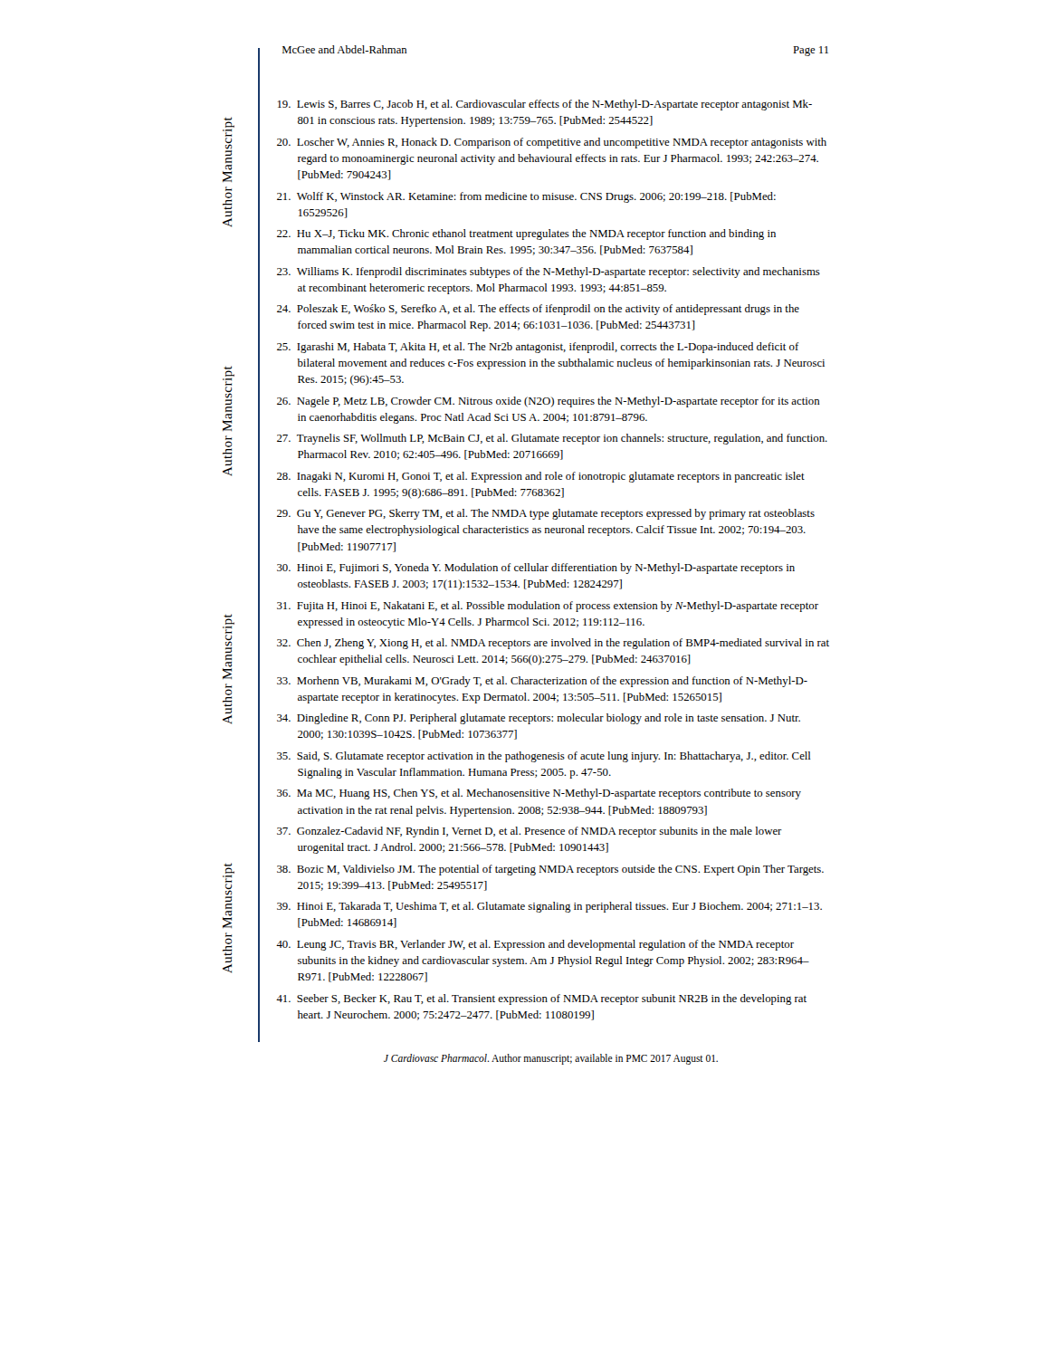Author Manuscript Author Manuscript Author Manuscript Author Manuscript
McGee and Abdel-Rahman
Page 11
19. Lewis S, Barres C, Jacob H, et al. Cardiovascular effects of the N-Methyl-D-Aspartate receptor antagonist Mk-801 in conscious rats. Hypertension. 1989; 13:759–765. [PubMed: 2544522]
20. Loscher W, Annies R, Honack D. Comparison of competitive and uncompetitive NMDA receptor antagonists with regard to monoaminergic neuronal activity and behavioural effects in rats. Eur J Pharmacol. 1993; 242:263–274. [PubMed: 7904243]
21. Wolff K, Winstock AR. Ketamine: from medicine to misuse. CNS Drugs. 2006; 20:199–218. [PubMed: 16529526]
22. Hu X–J, Ticku MK. Chronic ethanol treatment upregulates the NMDA receptor function and binding in mammalian cortical neurons. Mol Brain Res. 1995; 30:347–356. [PubMed: 7637584]
23. Williams K. Ifenprodil discriminates subtypes of the N-Methyl-D-aspartate receptor: selectivity and mechanisms at recombinant heteromeric receptors. Mol Pharmacol 1993. 1993; 44:851–859.
24. Poleszak E, Wośko S, Serefko A, et al. The effects of ifenprodil on the activity of antidepressant drugs in the forced swim test in mice. Pharmacol Rep. 2014; 66:1031–1036. [PubMed: 25443731]
25. Igarashi M, Habata T, Akita H, et al. The Nr2b antagonist, ifenprodil, corrects the L-Dopa-induced deficit of bilateral movement and reduces c-Fos expression in the subthalamic nucleus of hemiparkinsonian rats. J Neurosci Res. 2015; (96):45–53.
26. Nagele P, Metz LB, Crowder CM. Nitrous oxide (N2O) requires the N-Methyl-D-aspartate receptor for its action in caenorhabditis elegans. Proc Natl Acad Sci US A. 2004; 101:8791–8796.
27. Traynelis SF, Wollmuth LP, McBain CJ, et al. Glutamate receptor ion channels: structure, regulation, and function. Pharmacol Rev. 2010; 62:405–496. [PubMed: 20716669]
28. Inagaki N, Kuromi H, Gonoi T, et al. Expression and role of ionotropic glutamate receptors in pancreatic islet cells. FASEB J. 1995; 9(8):686–891. [PubMed: 7768362]
29. Gu Y, Genever PG, Skerry TM, et al. The NMDA type glutamate receptors expressed by primary rat osteoblasts have the same electrophysiological characteristics as neuronal receptors. Calcif Tissue Int. 2002; 70:194–203. [PubMed: 11907717]
30. Hinoi E, Fujimori S, Yoneda Y. Modulation of cellular differentiation by N-Methyl-D-aspartate receptors in osteoblasts. FASEB J. 2003; 17(11):1532–1534. [PubMed: 12824297]
31. Fujita H, Hinoi E, Nakatani E, et al. Possible modulation of process extension by N-Methyl-D-aspartate receptor expressed in osteocytic Mlo-Y4 Cells. J Pharmcol Sci. 2012; 119:112–116.
32. Chen J, Zheng Y, Xiong H, et al. NMDA receptors are involved in the regulation of BMP4-mediated survival in rat cochlear epithelial cells. Neurosci Lett. 2014; 566(0):275–279. [PubMed: 24637016]
33. Morhenn VB, Murakami M, O'Grady T, et al. Characterization of the expression and function of N-Methyl-D-aspartate receptor in keratinocytes. Exp Dermatol. 2004; 13:505–511. [PubMed: 15265015]
34. Dingledine R, Conn PJ. Peripheral glutamate receptors: molecular biology and role in taste sensation. J Nutr. 2000; 130:1039S–1042S. [PubMed: 10736377]
35. Said, S. Glutamate receptor activation in the pathogenesis of acute lung injury. In: Bhattacharya, J., editor. Cell Signaling in Vascular Inflammation. Humana Press; 2005. p. 47-50.
36. Ma MC, Huang HS, Chen YS, et al. Mechanosensitive N-Methyl-D-aspartate receptors contribute to sensory activation in the rat renal pelvis. Hypertension. 2008; 52:938–944. [PubMed: 18809793]
37. Gonzalez-Cadavid NF, Ryndin I, Vernet D, et al. Presence of NMDA receptor subunits in the male lower urogenital tract. J Androl. 2000; 21:566–578. [PubMed: 10901443]
38. Bozic M, Valdivielso JM. The potential of targeting NMDA receptors outside the CNS. Expert Opin Ther Targets. 2015; 19:399–413. [PubMed: 25495517]
39. Hinoi E, Takarada T, Ueshima T, et al. Glutamate signaling in peripheral tissues. Eur J Biochem. 2004; 271:1–13. [PubMed: 14686914]
40. Leung JC, Travis BR, Verlander JW, et al. Expression and developmental regulation of the NMDA receptor subunits in the kidney and cardiovascular system. Am J Physiol Regul Integr Comp Physiol. 2002; 283:R964–R971. [PubMed: 12228067]
41. Seeber S, Becker K, Rau T, et al. Transient expression of NMDA receptor subunit NR2B in the developing rat heart. J Neurochem. 2000; 75:2472–2477. [PubMed: 11080199]
J Cardiovasc Pharmacol. Author manuscript; available in PMC 2017 August 01.